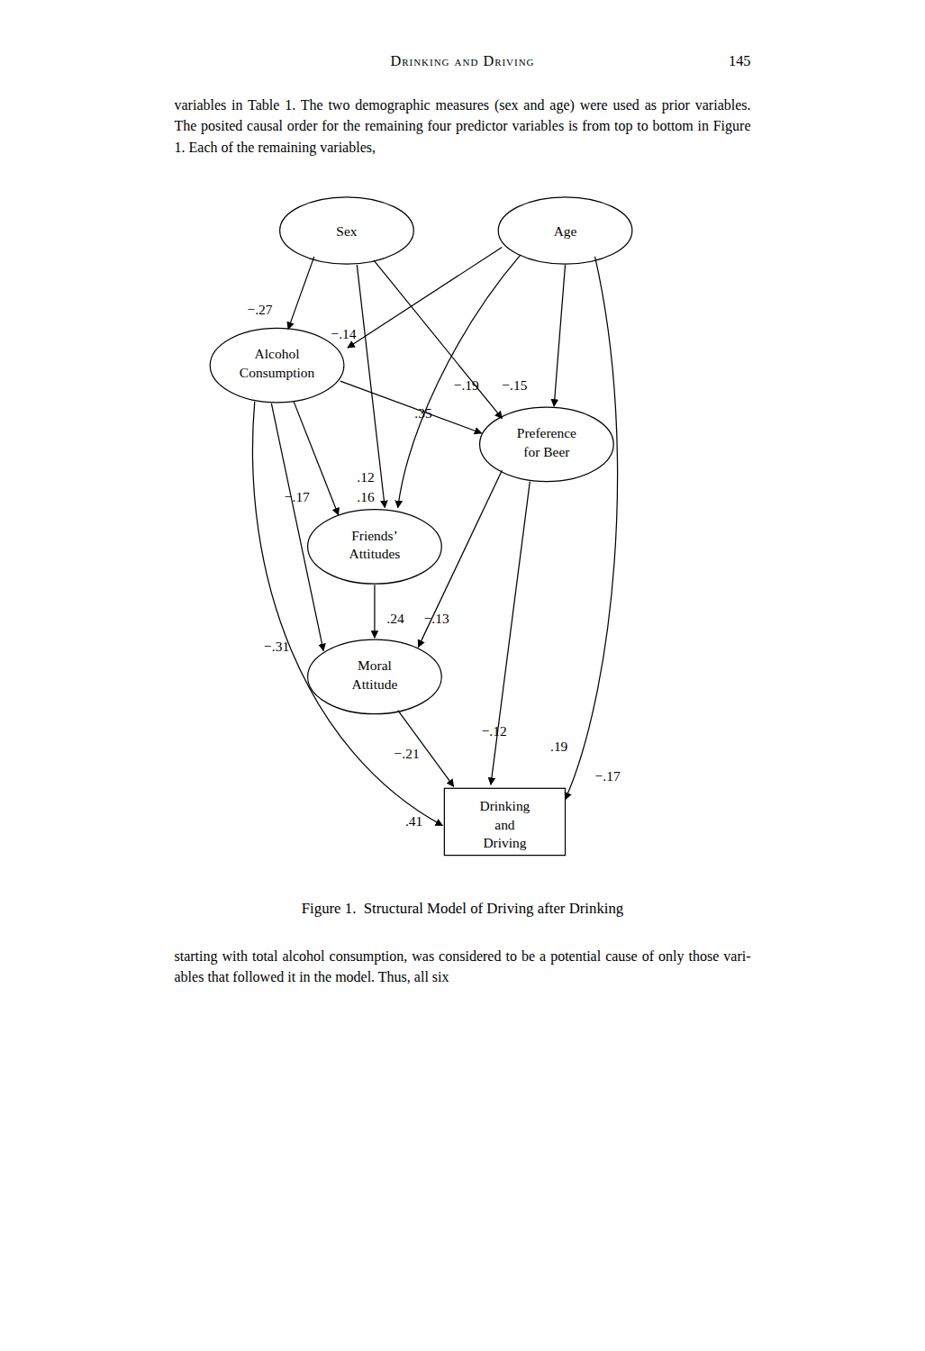Drinking and Driving 145
variables in Table 1. The two demographic measures (sex and age) were used as prior variables. The posited causal order for the remaining four predictor variables is from top to bottom in Figure 1. Each of the remaining variables,
Structural Model of Driving after Drinking Path diagram with ovals labeled Sex, Age, Alcohol Consumption, Preference for Beer, Friends' Attitudes, Moral Attitude, and a rectangle labeled Drinking and Driving, connected by arrows with standardized path coefficients. Sex Age Alcohol Consumption Preference for Beer Friends’ Attitudes Moral Attitude Drinking and Driving −.27 −.14 −.19 −.15 .35 .12 −.17 .16 .24 −.13 −.31 −.21 −.12 .19 −.17 .41
Figure 1. Structural Model of Driving after Drinking
starting with total alcohol consumption, was considered to be a potential cause of only those variables that followed it in the model. Thus, all six